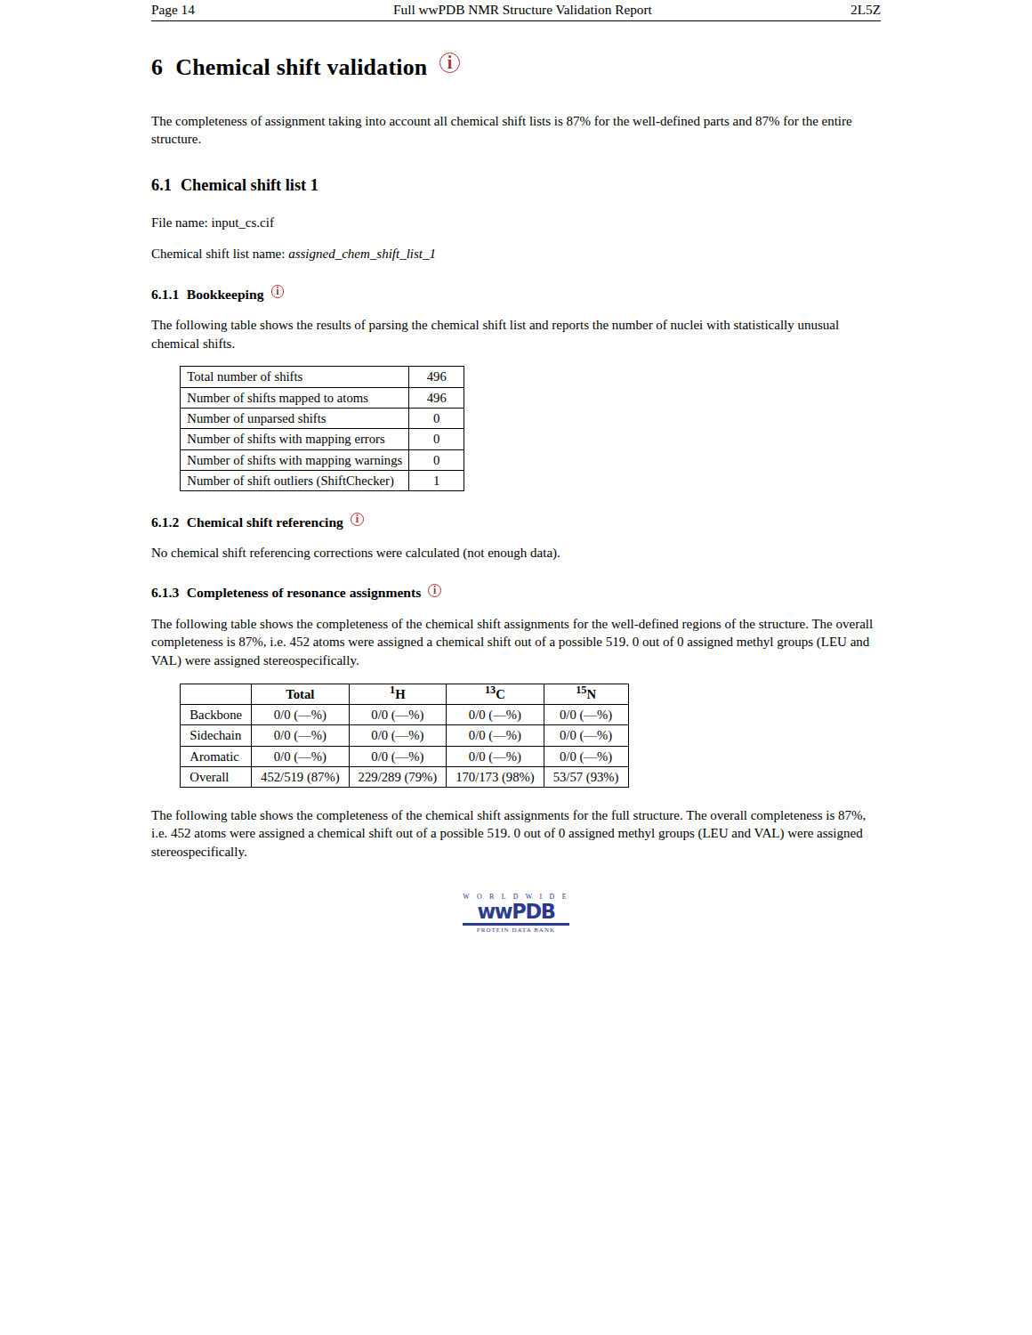Page 14
Full wwPDB NMR Structure Validation Report
2L5Z
6 Chemical shift validation i
The completeness of assignment taking into account all chemical shift lists is 87% for the well-defined parts and 87% for the entire structure.
6.1 Chemical shift list 1
File name: input_cs.cif
Chemical shift list name: assigned_chem_shift_list_1
6.1.1 Bookkeeping i
The following table shows the results of parsing the chemical shift list and reports the number of nuclei with statistically unusual chemical shifts.
| Total number of shifts | 496 |
| Number of shifts mapped to atoms | 496 |
| Number of unparsed shifts | 0 |
| Number of shifts with mapping errors | 0 |
| Number of shifts with mapping warnings | 0 |
| Number of shift outliers (ShiftChecker) | 1 |
6.1.2 Chemical shift referencing i
No chemical shift referencing corrections were calculated (not enough data).
6.1.3 Completeness of resonance assignments i
The following table shows the completeness of the chemical shift assignments for the well-defined regions of the structure. The overall completeness is 87%, i.e. 452 atoms were assigned a chemical shift out of a possible 519. 0 out of 0 assigned methyl groups (LEU and VAL) were assigned stereospecifically.
| | Total | 1 H | 13 C | 15 N |
| --- | --- | --- | --- | --- |
| Backbone | 0/0 (—%) | 0/0 (—%) | 0/0 (—%) | 0/0 (—%) |
| Sidechain | 0/0 (—%) | 0/0 (—%) | 0/0 (—%) | 0/0 (—%) |
| Aromatic | 0/0 (—%) | 0/0 (—%) | 0/0 (—%) | 0/0 (—%) |
| Overall | 452/519 (87%) | 229/289 (79%) | 170/173 (98%) | 53/57 (93%) |
The following table shows the completeness of the chemical shift assignments for the full structure. The overall completeness is 87%, i.e. 452 atoms were assigned a chemical shift out of a possible 519. 0 out of 0 assigned methyl groups (LEU and VAL) were assigned stereospecifically.
W O R L D W I D E
ww PDB
PROTEIN DATA BANK